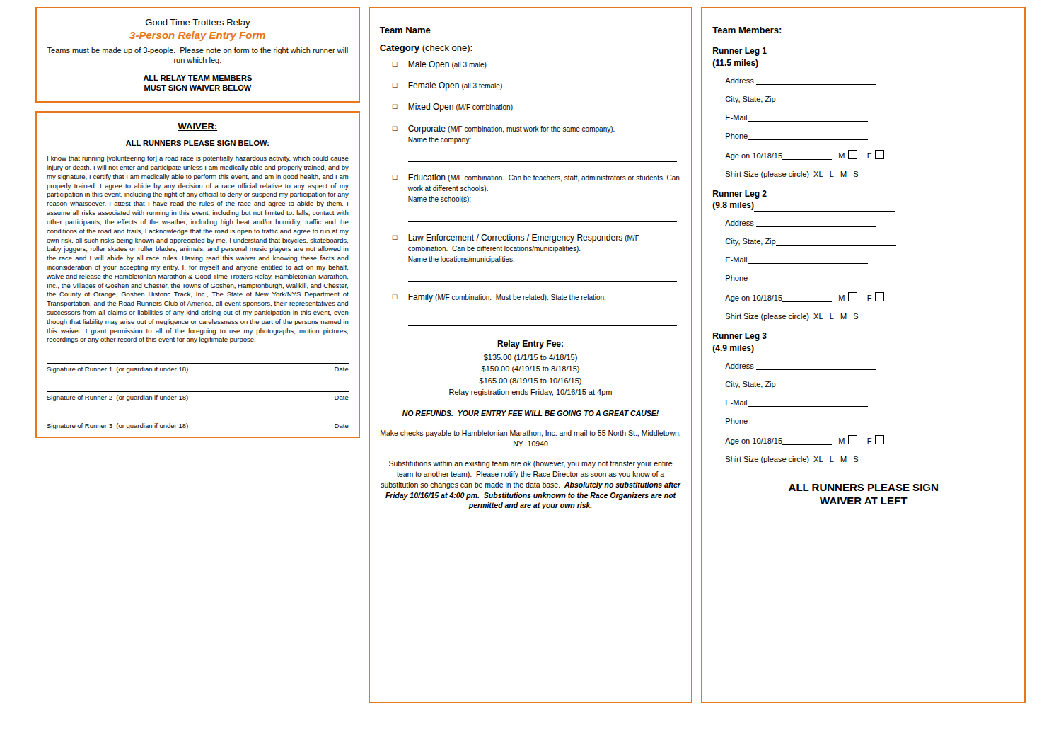Good Time Trotters Relay
3-Person Relay Entry Form
Teams must be made up of 3-people. Please note on form to the right which runner will run which leg.
ALL RELAY TEAM MEMBERS
MUST SIGN WAIVER BELOW
WAIVER:
ALL RUNNERS PLEASE SIGN BELOW:
I know that running [volunteering for] a road race is potentially hazardous activity, which could cause injury or death. I will not enter and participate unless I am medically able and properly trained, and by my signature, I certify that I am medically able to perform this event, and am in good health, and I am properly trained. I agree to abide by any decision of a race official relative to any aspect of my participation in this event, including the right of any official to deny or suspend my participation for any reason whatsoever. I attest that I have read the rules of the race and agree to abide by them. I assume all risks associated with running in this event, including but not limited to: falls, contact with other participants, the effects of the weather, including high heat and/or humidity, traffic and the conditions of the road and trails, I acknowledge that the road is open to traffic and agree to run at my own risk, all such risks being known and appreciated by me. I understand that bicycles, skateboards, baby joggers, roller skates or roller blades, animals, and personal music players are not allowed in the race and I will abide by all race rules. Having read this waiver and knowing these facts and inconsideration of your accepting my entry, I, for myself and anyone entitled to act on my behalf, waive and release the Hambletonian Marathon & Good Time Trotters Relay, Hambletonian Marathon, Inc., the Villages of Goshen and Chester, the Towns of Goshen, Hamptonburgh, Wallkill, and Chester, the County of Orange, Goshen Historic Track, Inc., The State of New York/NYS Department of Transportation, and the Road Runners Club of America, all event sponsors, their representatives and successors from all claims or liabilities of any kind arising out of my participation in this event, even though that liability may arise out of negligence or carelessness on the part of the persons named in this waiver. I grant permission to all of the foregoing to use my photographs, motion pictures, recordings or any other record of this event for any legitimate purpose.
Signature of Runner 1 (or guardian if under 18) Date
Signature of Runner 2 (or guardian if under 18) Date
Signature of Runner 3 (or guardian if under 18) Date
Team Name
Category (check one):
Male Open (all 3 male)
Female Open (all 3 female)
Mixed Open (M/F combination)
Corporate (M/F combination, must work for the same company).
Name the company:
Education (M/F combination. Can be teachers, staff, administrators or students. Can work at different schools).
Name the school(s):
Law Enforcement / Corrections / Emergency Responders (M/F combination. Can be different locations/municipalities).
Name the locations/municipalities:
Family (M/F combination. Must be related). State the relation:
Relay Entry Fee:
$135.00 (1/1/15 to 4/18/15)
$150.00 (4/19/15 to 8/18/15)
$165.00 (8/19/15 to 10/16/15)
Relay registration ends Friday, 10/16/15 at 4pm
NO REFUNDS. YOUR ENTRY FEE WILL BE GOING TO A GREAT CAUSE!
Make checks payable to Hambletonian Marathon, Inc. and mail to 55 North St., Middletown, NY 10940
Substitutions within an existing team are ok (however, you may not transfer your entire team to another team). Please notify the Race Director as soon as you know of a substitution so changes can be made in the data base. Absolutely no substitutions after Friday 10/16/15 at 4:00 pm. Substitutions unknown to the Race Organizers are not permitted and are at your own risk.
Team Members:
Runner Leg 1
(11.5 miles)
Address
City, State, Zip
E-Mail
Phone
Age on 10/18/15 M F
Shirt Size (please circle) XL L M S
Runner Leg 2
(9.8 miles)
Address
City, State, Zip
E-Mail
Phone
Age on 10/18/15 M F
Shirt Size (please circle) XL L M S
Runner Leg 3
(4.9 miles)
Address
City, State, Zip
E-Mail
Phone
Age on 10/18/15 M F
Shirt Size (please circle) XL L M S
ALL RUNNERS PLEASE SIGN
WAIVER AT LEFT